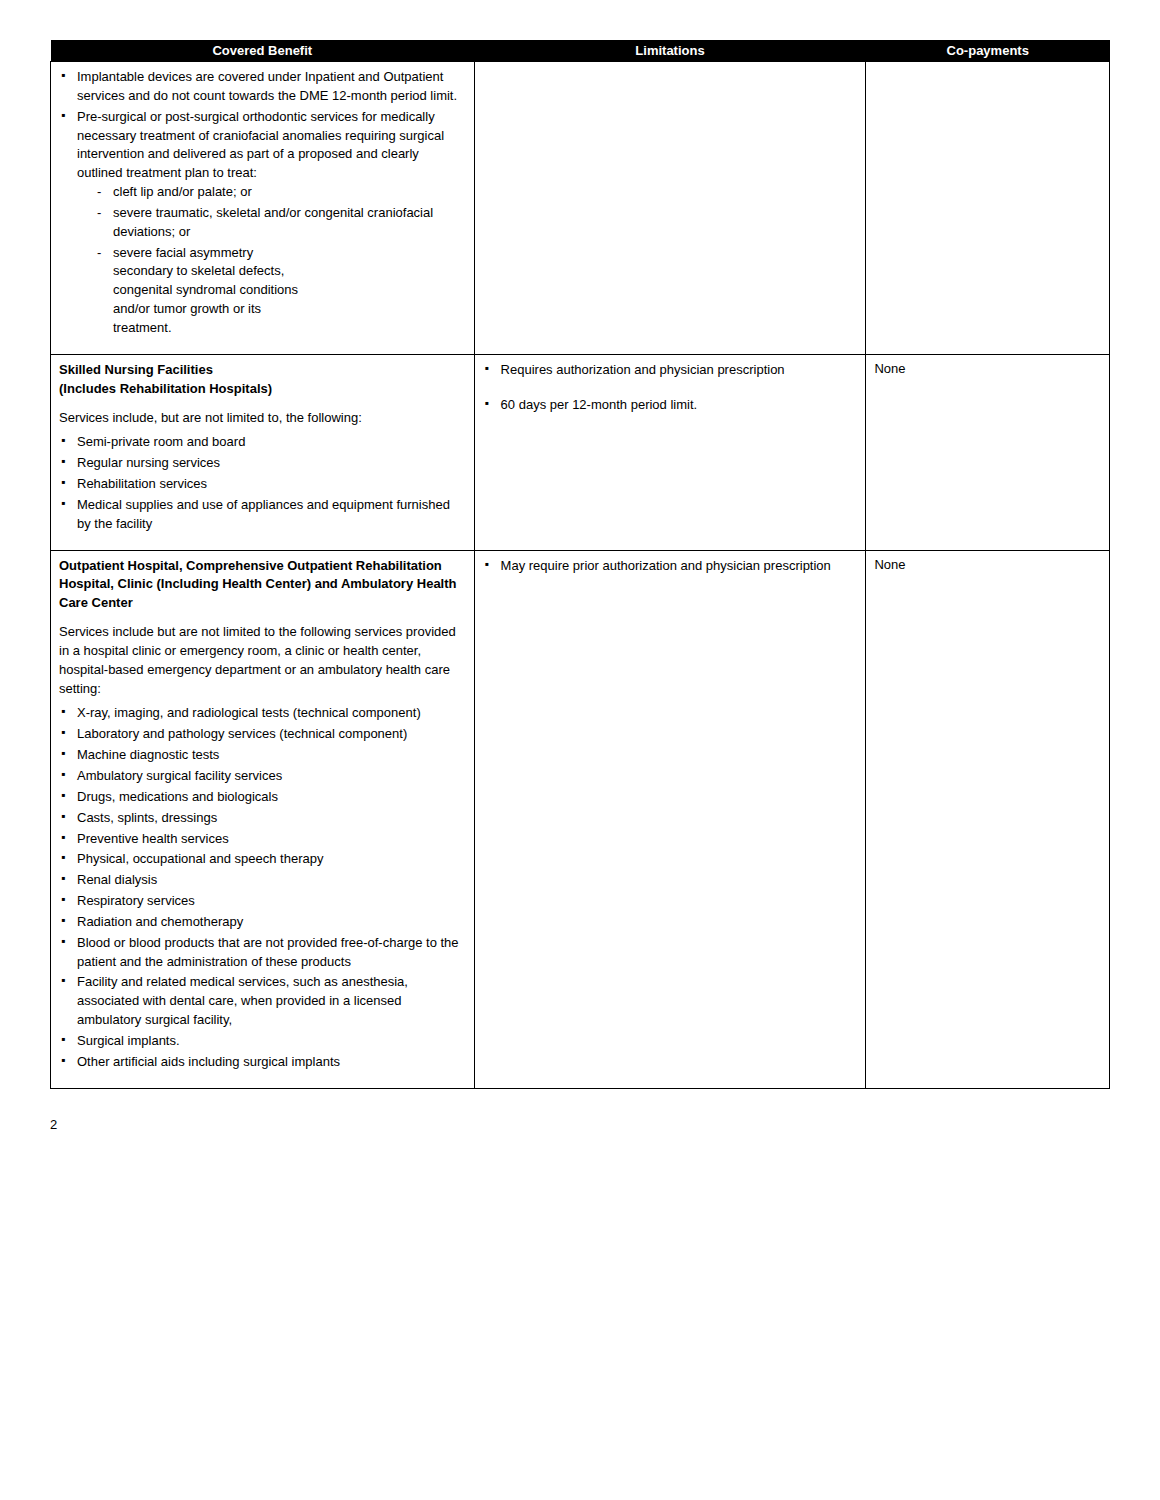| Covered Benefit | Limitations | Co-payments |
| --- | --- | --- |
| Implantable devices are covered under Inpatient and Outpatient services and do not count towards the DME 12-month period limit. Pre-surgical or post-surgical orthodontic services for medically necessary treatment of craniofacial anomalies requiring surgical intervention and delivered as part of a proposed and clearly outlined treatment plan to treat: cleft lip and/or palate; or severe traumatic, skeletal and/or congenital craniofacial deviations; or severe facial asymmetry secondary to skeletal defects, congenital syndromal conditions and/or tumor growth or its treatment. | | |
| Skilled Nursing Facilities (Includes Rehabilitation Hospitals) Services include, but are not limited to, the following: Semi-private room and board Regular nursing services Rehabilitation services Medical supplies and use of appliances and equipment furnished by the facility | Requires authorization and physician prescription 60 days per 12-month period limit. | None |
| Outpatient Hospital, Comprehensive Outpatient Rehabilitation Hospital, Clinic (Including Health Center) and Ambulatory Health Care Center Services include but are not limited to the following services provided in a hospital clinic or emergency room, a clinic or health center, hospital-based emergency department or an ambulatory health care setting: X-ray, imaging, and radiological tests (technical component) Laboratory and pathology services (technical component) Machine diagnostic tests Ambulatory surgical facility services Drugs, medications and biologicals Casts, splints, dressings Preventive health services Physical, occupational and speech therapy Renal dialysis Respiratory services Radiation and chemotherapy Blood or blood products that are not provided free-of-charge to the patient and the administration of these products Facility and related medical services, such as anesthesia, associated with dental care, when provided in a licensed ambulatory surgical facility, Surgical implants. Other artificial aids including surgical implants | May require prior authorization and physician prescription | None |
2